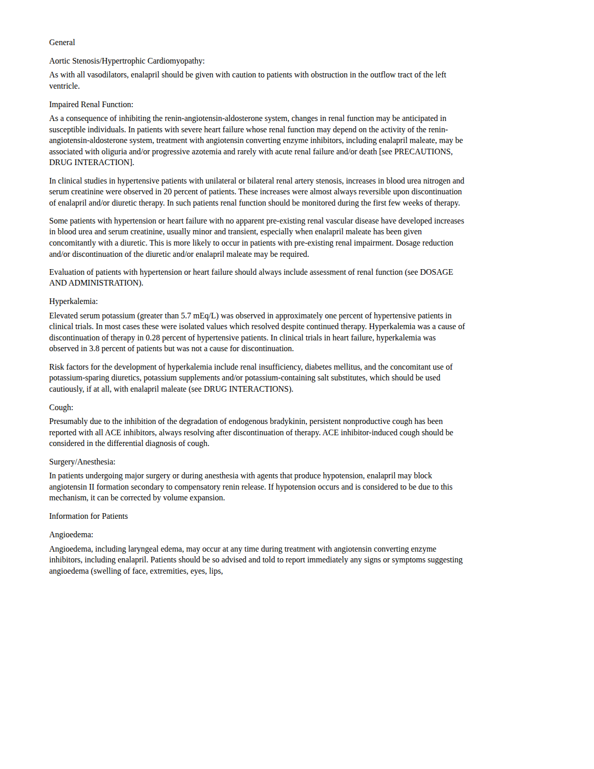General
Aortic Stenosis/Hypertrophic Cardiomyopathy:
As with all vasodilators, enalapril should be given with caution to patients with obstruction in the outflow tract of the left ventricle.
Impaired Renal Function:
As a consequence of inhibiting the renin-angiotensin-aldosterone system, changes in renal function may be anticipated in susceptible individuals. In patients with severe heart failure whose renal function may depend on the activity of the renin-angiotensin-aldosterone system, treatment with angiotensin converting enzyme inhibitors, including enalapril maleate, may be associated with oliguria and/or progressive azotemia and rarely with acute renal failure and/or death [see PRECAUTIONS, DRUG INTERACTION].
In clinical studies in hypertensive patients with unilateral or bilateral renal artery stenosis, increases in blood urea nitrogen and serum creatinine were observed in 20 percent of patients. These increases were almost always reversible upon discontinuation of enalapril and/or diuretic therapy. In such patients renal function should be monitored during the first few weeks of therapy.
Some patients with hypertension or heart failure with no apparent pre-existing renal vascular disease have developed increases in blood urea and serum creatinine, usually minor and transient, especially when enalapril maleate has been given concomitantly with a diuretic. This is more likely to occur in patients with pre-existing renal impairment. Dosage reduction and/or discontinuation of the diuretic and/or enalapril maleate may be required.
Evaluation of patients with hypertension or heart failure should always include assessment of renal function (see DOSAGE AND ADMINISTRATION).
Hyperkalemia:
Elevated serum potassium (greater than 5.7 mEq/L) was observed in approximately one percent of hypertensive patients in clinical trials. In most cases these were isolated values which resolved despite continued therapy. Hyperkalemia was a cause of discontinuation of therapy in 0.28 percent of hypertensive patients. In clinical trials in heart failure, hyperkalemia was observed in 3.8 percent of patients but was not a cause for discontinuation.
Risk factors for the development of hyperkalemia include renal insufficiency, diabetes mellitus, and the concomitant use of potassium-sparing diuretics, potassium supplements and/or potassium-containing salt substitutes, which should be used cautiously, if at all, with enalapril maleate (see DRUG INTERACTIONS).
Cough:
Presumably due to the inhibition of the degradation of endogenous bradykinin, persistent nonproductive cough has been reported with all ACE inhibitors, always resolving after discontinuation of therapy. ACE inhibitor-induced cough should be considered in the differential diagnosis of cough.
Surgery/Anesthesia:
In patients undergoing major surgery or during anesthesia with agents that produce hypotension, enalapril may block angiotensin II formation secondary to compensatory renin release. If hypotension occurs and is considered to be due to this mechanism, it can be corrected by volume expansion.
Information for Patients
Angioedema:
Angioedema, including laryngeal edema, may occur at any time during treatment with angiotensin converting enzyme inhibitors, including enalapril. Patients should be so advised and told to report immediately any signs or symptoms suggesting angioedema (swelling of face, extremities, eyes, lips,